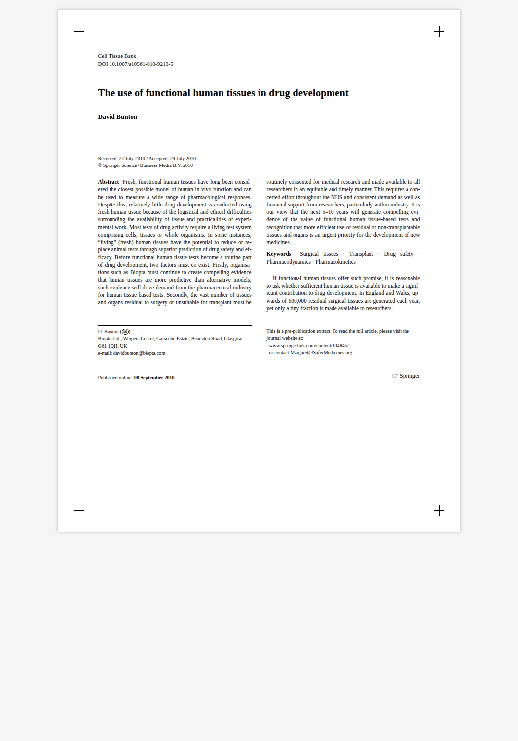Cell Tissue Bank
DOI 10.1007/s10561-010-9213-5
The use of functional human tissues in drug development
David Bunton
Received: 27 July 2010 / Accepted: 29 July 2010
© Springer Science+Business Media B.V. 2010
Abstract Fresh, functional human tissues have long been considered the closest possible model of human in vivo function and can be used to measure a wide range of pharmacological responses. Despite this, relatively little drug development is conducted using fresh human tissue because of the logistical and ethical difficulties surrounding the availability of tissue and practicalities of experimental work. Most tests of drug activity require a living test system comprising cells, tissues or whole organisms. In some instances, “living” (fresh) human tissues have the potential to reduce or replace animal tests through superior prediction of drug safety and efficacy. Before functional human tissue tests become a routine part of drug development, two factors must co-exist. Firstly, organisations such as Biopta must continue to create compelling evidence that human tissues are more predictive than alternative models; such evidence will drive demand from the pharmaceutical industry for human tissue-based tests. Secondly, the vast number of tissues and organs residual to surgery or unsuitable for transplant must be routinely consented for medical research and made available to all researchers in an equitable and timely manner. This requires a concerted effort throughout the NHS and consistent demand as well as financial support from researchers, particularly within industry. It is our view that the next 5–10 years will generate compelling evidence of the value of functional human tissue-based tests and recognition that more efficient use of residual or non-transplantable tissues and organs is an urgent priority for the development of new medicines.
Keywords Surgical tissues · Transplant · Drug safety · Pharmacodynamics · Pharmacokinetics
If functional human tissues offer such promise, it is reasonable to ask whether sufficient human tissue is available to make a significant contribution to drug development. In England and Wales, upwards of 600,000 residual surgical tissues are generated each year, yet only a tiny fraction is made available to researchers.
D. Bunton (✉)
Biopta Ltd., Weipers Centre, Garscube Estate, Bearsden Road, Glasgow G61 1QH, UK
e-mail: davidbunton@biopta.com
This is a pre-publication extract. To read the full article, please visit the journal website at:
www.springerlink.com/content/104845/
or contact Margaret@SaferMedicines.org
Published online: 08 September 2010
☞Springer